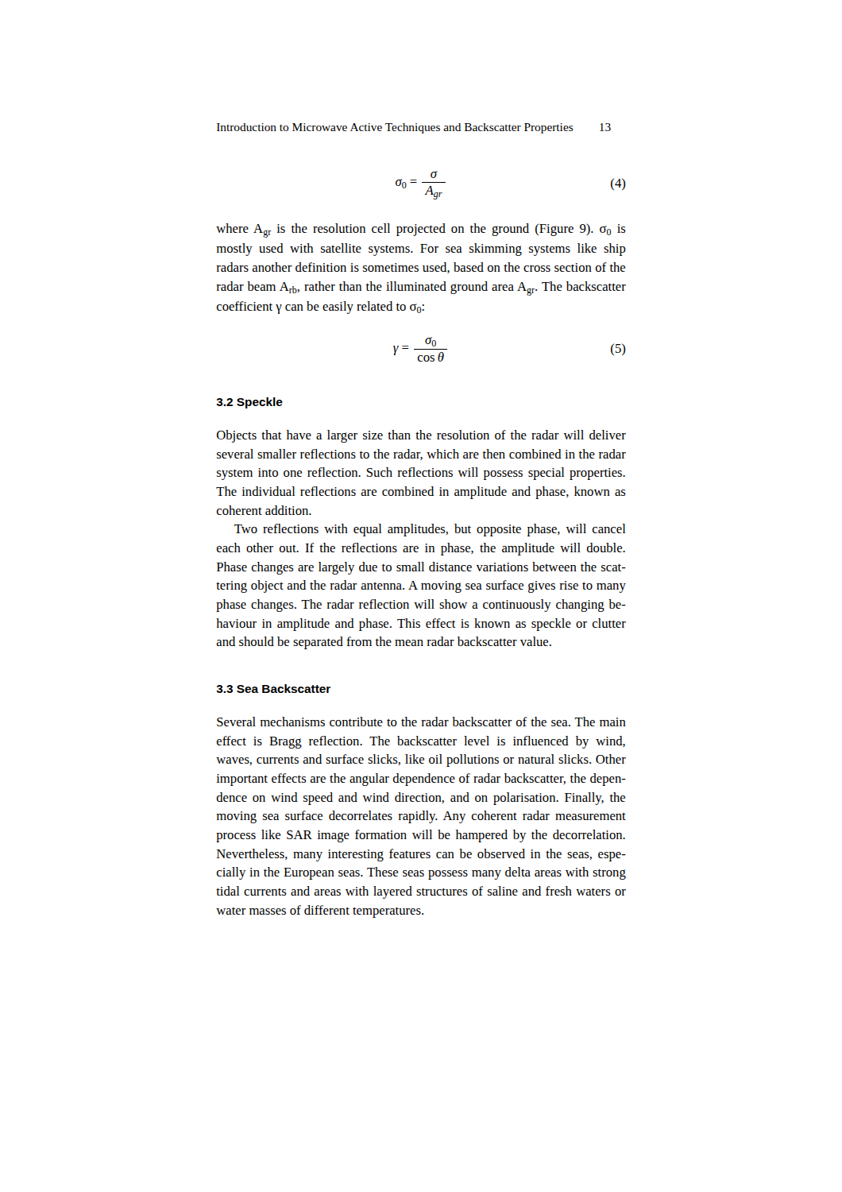Introduction to Microwave Active Techniques and Backscatter Properties13
σ 0 = σAgr (4)
where Agr is the resolution cell projected on the ground (Figure 9). σ0 is mostly used with satellite systems. For sea skimming systems like ship radars another definition is sometimes used, based on the cross section of the radar beam Arb, rather than the illuminated ground area Agr. The backscatter coefficient γ can be easily related to σ0:
γ = σ 0 cos θ (5)
3.2 Speckle
Objects that have a larger size than the resolution of the radar will deliver several smaller reflections to the radar, which are then combined in the radar system into one reflection. Such reflections will possess special properties. The individual reflections are combined in amplitude and phase, known as coherent addition.
Two reflections with equal amplitudes, but opposite phase, will cancel each other out. If the reflections are in phase, the amplitude will double. Phase changes are largely due to small distance variations between the scattering object and the radar antenna. A moving sea surface gives rise to many phase changes. The radar reflection will show a continuously changing behaviour in amplitude and phase. This effect is known as speckle or clutter and should be separated from the mean radar backscatter value.
3.3 Sea Backscatter
Several mechanisms contribute to the radar backscatter of the sea. The main effect is Bragg reflection. The backscatter level is influenced by wind, waves, currents and surface slicks, like oil pollutions or natural slicks. Other important effects are the angular dependence of radar backscatter, the dependence on wind speed and wind direction, and on polarisation. Finally, the moving sea surface decorrelates rapidly. Any coherent radar measurement process like SAR image formation will be hampered by the decorrelation. Nevertheless, many interesting features can be observed in the seas, especially in the European seas. These seas possess many delta areas with strong tidal currents and areas with layered structures of saline and fresh waters or water masses of different temperatures.